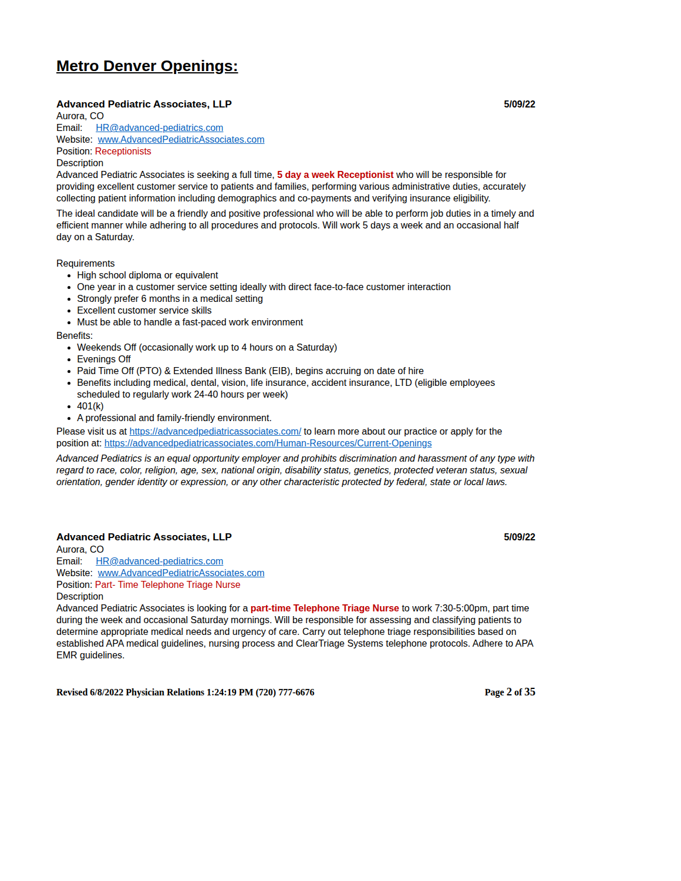Metro Denver Openings:
Advanced Pediatric Associates, LLP 5/09/22
Aurora, CO
Email: HR@advanced-pediatrics.com
Website: www.AdvancedPediatricAssociates.com
Position: Receptionists
Description
Advanced Pediatric Associates is seeking a full time, 5 day a week Receptionist who will be responsible for providing excellent customer service to patients and families, performing various administrative duties, accurately collecting patient information including demographics and co-payments and verifying insurance eligibility.
The ideal candidate will be a friendly and positive professional who will be able to perform job duties in a timely and efficient manner while adhering to all procedures and protocols. Will work 5 days a week and an occasional half day on a Saturday.
Requirements
High school diploma or equivalent
One year in a customer service setting ideally with direct face-to-face customer interaction
Strongly prefer 6 months in a medical setting
Excellent customer service skills
Must be able to handle a fast-paced work environment
Benefits:
Weekends Off (occasionally work up to 4 hours on a Saturday)
Evenings Off
Paid Time Off (PTO) & Extended Illness Bank (EIB), begins accruing on date of hire
Benefits including medical, dental, vision, life insurance, accident insurance, LTD (eligible employees scheduled to regularly work 24-40 hours per week)
401(k)
A professional and family-friendly environment.
Please visit us at https://advancedpediatricassociates.com/ to learn more about our practice or apply for the position at: https://advancedpediatricassociates.com/Human-Resources/Current-Openings
Advanced Pediatrics is an equal opportunity employer and prohibits discrimination and harassment of any type with regard to race, color, religion, age, sex, national origin, disability status, genetics, protected veteran status, sexual orientation, gender identity or expression, or any other characteristic protected by federal, state or local laws.
Advanced Pediatric Associates, LLP 5/09/22
Aurora, CO
Email: HR@advanced-pediatrics.com
Website: www.AdvancedPediatricAssociates.com
Position: Part- Time Telephone Triage Nurse
Description
Advanced Pediatric Associates is looking for a part-time Telephone Triage Nurse to work 7:30-5:00pm, part time during the week and occasional Saturday mornings. Will be responsible for assessing and classifying patients to determine appropriate medical needs and urgency of care. Carry out telephone triage responsibilities based on established APA medical guidelines, nursing process and ClearTriage Systems telephone protocols. Adhere to APA EMR guidelines.
Revised 6/8/2022 Physician Relations 1:24:19 PM (720) 777-6676 Page 2 of 35